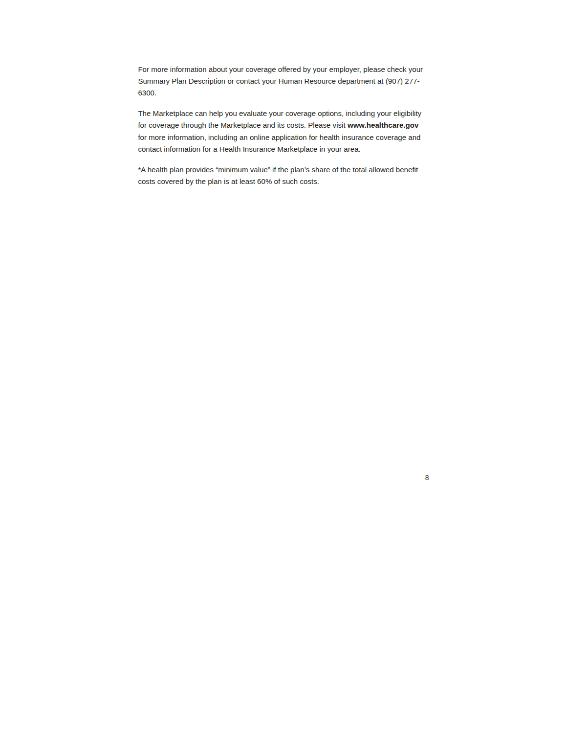For more information about your coverage offered by your employer, please check your Summary Plan Description or contact your Human Resource department at (907) 277-6300.
The Marketplace can help you evaluate your coverage options, including your eligibility for coverage through the Marketplace and its costs. Please visit www.healthcare.gov for more information, including an online application for health insurance coverage and contact information for a Health Insurance Marketplace in your area.
*A health plan provides “minimum value” if the plan’s share of the total allowed benefit costs covered by the plan is at least 60% of such costs.
8